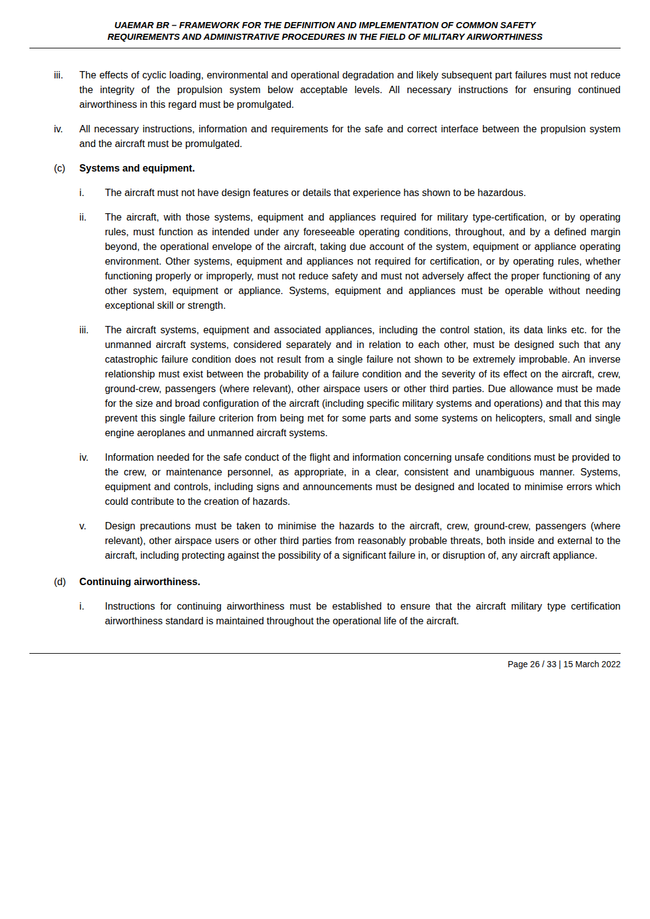UAEMAR BR – FRAMEWORK FOR THE DEFINITION AND IMPLEMENTATION OF COMMON SAFETY
REQUIREMENTS AND ADMINISTRATIVE PROCEDURES IN THE FIELD OF MILITARY AIRWORTHINESS
iii. The effects of cyclic loading, environmental and operational degradation and likely subsequent part failures must not reduce the integrity of the propulsion system below acceptable levels. All necessary instructions for ensuring continued airworthiness in this regard must be promulgated.
iv. All necessary instructions, information and requirements for the safe and correct interface between the propulsion system and the aircraft must be promulgated.
(c) Systems and equipment.
i. The aircraft must not have design features or details that experience has shown to be hazardous.
ii. The aircraft, with those systems, equipment and appliances required for military type-certification, or by operating rules, must function as intended under any foreseeable operating conditions, throughout, and by a defined margin beyond, the operational envelope of the aircraft, taking due account of the system, equipment or appliance operating environment. Other systems, equipment and appliances not required for certification, or by operating rules, whether functioning properly or improperly, must not reduce safety and must not adversely affect the proper functioning of any other system, equipment or appliance. Systems, equipment and appliances must be operable without needing exceptional skill or strength.
iii. The aircraft systems, equipment and associated appliances, including the control station, its data links etc. for the unmanned aircraft systems, considered separately and in relation to each other, must be designed such that any catastrophic failure condition does not result from a single failure not shown to be extremely improbable. An inverse relationship must exist between the probability of a failure condition and the severity of its effect on the aircraft, crew, ground-crew, passengers (where relevant), other airspace users or other third parties. Due allowance must be made for the size and broad configuration of the aircraft (including specific military systems and operations) and that this may prevent this single failure criterion from being met for some parts and some systems on helicopters, small and single engine aeroplanes and unmanned aircraft systems.
iv. Information needed for the safe conduct of the flight and information concerning unsafe conditions must be provided to the crew, or maintenance personnel, as appropriate, in a clear, consistent and unambiguous manner. Systems, equipment and controls, including signs and announcements must be designed and located to minimise errors which could contribute to the creation of hazards.
v. Design precautions must be taken to minimise the hazards to the aircraft, crew, ground-crew, passengers (where relevant), other airspace users or other third parties from reasonably probable threats, both inside and external to the aircraft, including protecting against the possibility of a significant failure in, or disruption of, any aircraft appliance.
(d) Continuing airworthiness.
i. Instructions for continuing airworthiness must be established to ensure that the aircraft military type certification airworthiness standard is maintained throughout the operational life of the aircraft.
Page 26 / 33 | 15 March 2022